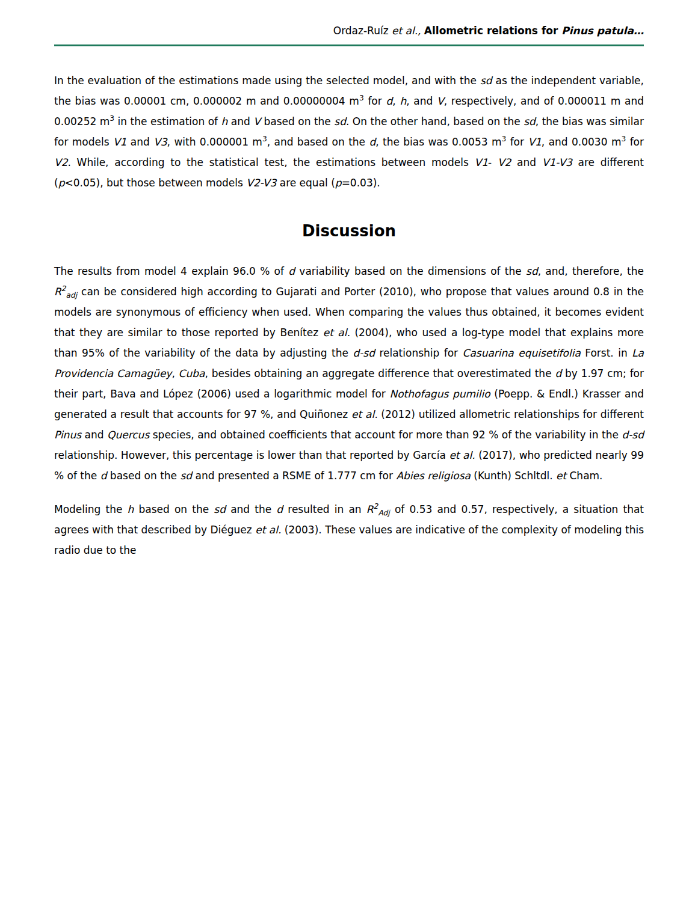Ordaz-Ruíz et al., Allometric relations for Pinus patula…
In the evaluation of the estimations made using the selected model, and with the sd as the independent variable, the bias was 0.00001 cm, 0.000002 m and 0.00000004 m3 for d, h, and V, respectively, and of 0.000011 m and 0.00252 m3 in the estimation of h and V based on the sd. On the other hand, based on the sd, the bias was similar for models V1 and V3, with 0.000001 m3, and based on the d, the bias was 0.0053 m3 for V1, and 0.0030 m3 for V2. While, according to the statistical test, the estimations between models V1- V2 and V1-V3 are different (p<0.05), but those between models V2-V3 are equal (p=0.03).
Discussion
The results from model 4 explain 96.0 % of d variability based on the dimensions of the sd, and, therefore, the R2adj can be considered high according to Gujarati and Porter (2010), who propose that values around 0.8 in the models are synonymous of efficiency when used. When comparing the values thus obtained, it becomes evident that they are similar to those reported by Benítez et al. (2004), who used a log-type model that explains more than 95% of the variability of the data by adjusting the d-sd relationship for Casuarina equisetifolia Forst. in La Providencia Camagüey, Cuba, besides obtaining an aggregate difference that overestimated the d by 1.97 cm; for their part, Bava and López (2006) used a logarithmic model for Nothofagus pumilio (Poepp. & Endl.) Krasser and generated a result that accounts for 97 %, and Quiñonez et al. (2012) utilized allometric relationships for different Pinus and Quercus species, and obtained coefficients that account for more than 92 % of the variability in the d-sd relationship. However, this percentage is lower than that reported by García et al. (2017), who predicted nearly 99 % of the d based on the sd and presented a RSME of 1.777 cm for Abies religiosa (Kunth) Schltdl. et Cham.
Modeling the h based on the sd and the d resulted in an R2Adj of 0.53 and 0.57, respectively, a situation that agrees with that described by Diéguez et al. (2003). These values are indicative of the complexity of modeling this radio due to the